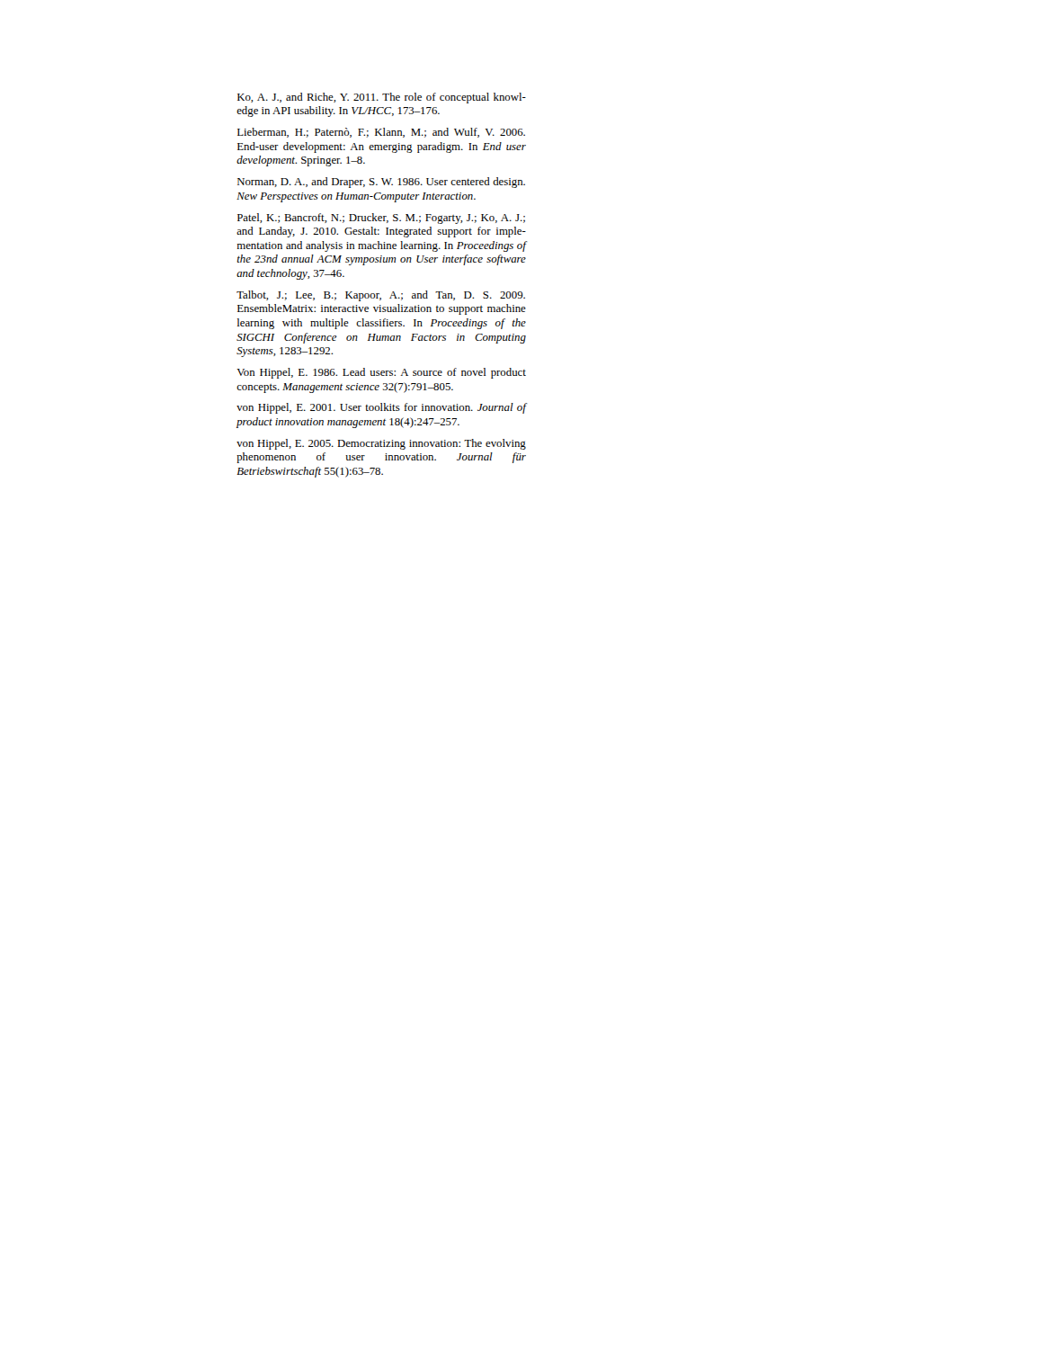Ko, A. J., and Riche, Y. 2011. The role of conceptual knowledge in API usability. In VL/HCC, 173–176.
Lieberman, H.; Paternò, F.; Klann, M.; and Wulf, V. 2006. End-user development: An emerging paradigm. In End user development. Springer. 1–8.
Norman, D. A., and Draper, S. W. 1986. User centered design. New Perspectives on Human-Computer Interaction.
Patel, K.; Bancroft, N.; Drucker, S. M.; Fogarty, J.; Ko, A. J.; and Landay, J. 2010. Gestalt: Integrated support for implementation and analysis in machine learning. In Proceedings of the 23nd annual ACM symposium on User interface software and technology, 37–46.
Talbot, J.; Lee, B.; Kapoor, A.; and Tan, D. S. 2009. EnsembleMatrix: interactive visualization to support machine learning with multiple classifiers. In Proceedings of the SIGCHI Conference on Human Factors in Computing Systems, 1283–1292.
Von Hippel, E. 1986. Lead users: A source of novel product concepts. Management science 32(7):791–805.
von Hippel, E. 2001. User toolkits for innovation. Journal of product innovation management 18(4):247–257.
von Hippel, E. 2005. Democratizing innovation: The evolving phenomenon of user innovation. Journal für Betriebswirtschaft 55(1):63–78.